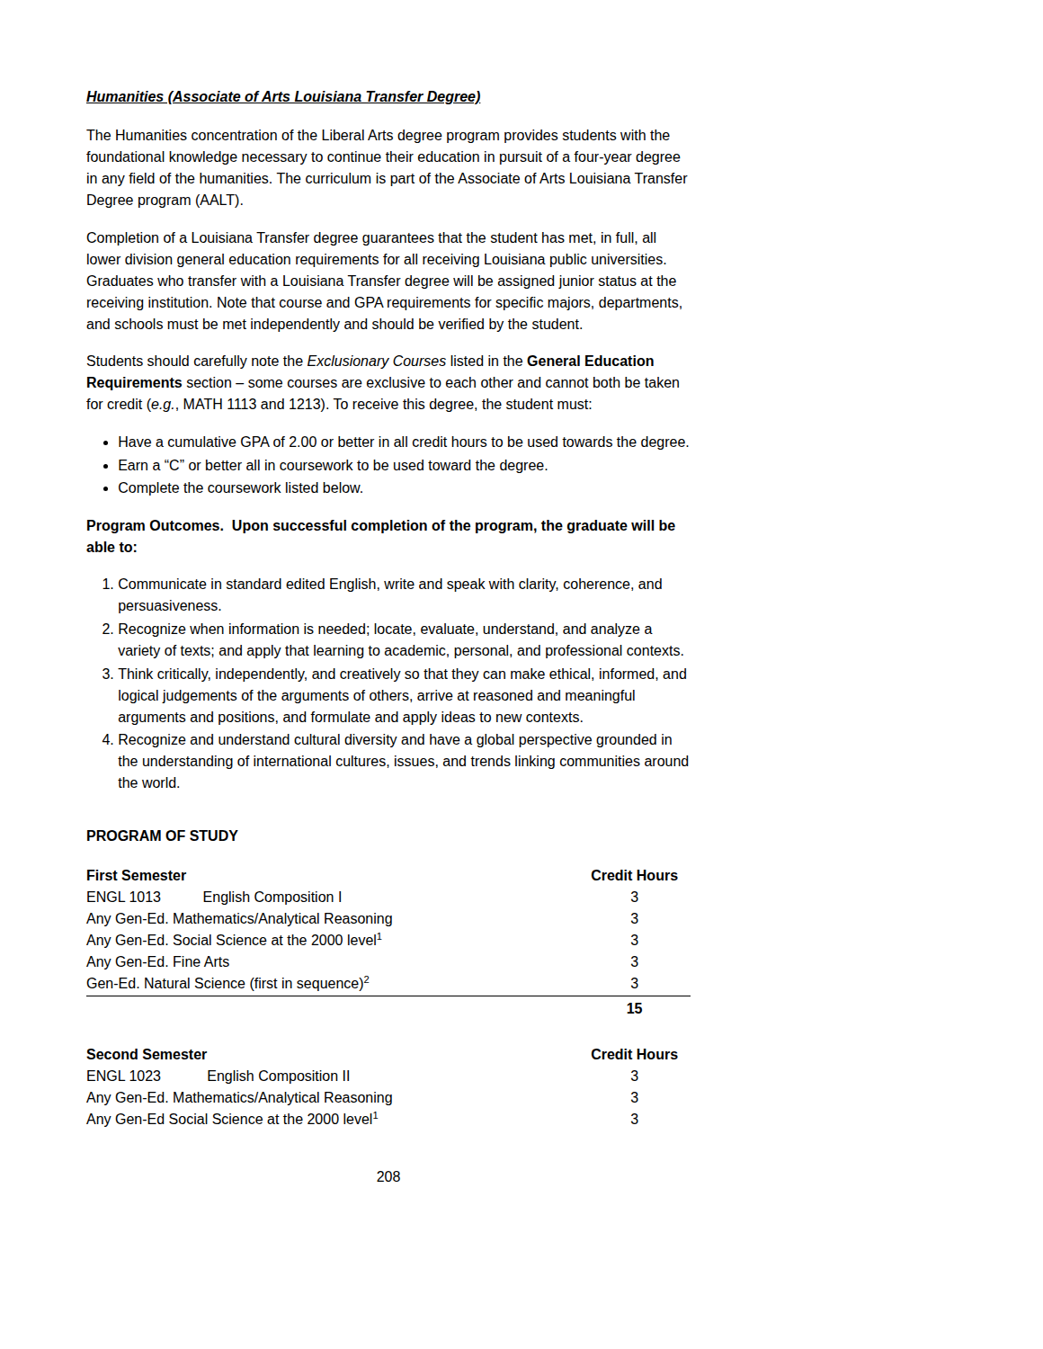Humanities (Associate of Arts Louisiana Transfer Degree)
The Humanities concentration of the Liberal Arts degree program provides students with the foundational knowledge necessary to continue their education in pursuit of a four-year degree in any field of the humanities. The curriculum is part of the Associate of Arts Louisiana Transfer Degree program (AALT).
Completion of a Louisiana Transfer degree guarantees that the student has met, in full, all lower division general education requirements for all receiving Louisiana public universities. Graduates who transfer with a Louisiana Transfer degree will be assigned junior status at the receiving institution. Note that course and GPA requirements for specific majors, departments, and schools must be met independently and should be verified by the student.
Students should carefully note the Exclusionary Courses listed in the General Education Requirements section – some courses are exclusive to each other and cannot both be taken for credit (e.g., MATH 1113 and 1213). To receive this degree, the student must:
Have a cumulative GPA of 2.00 or better in all credit hours to be used towards the degree.
Earn a “C” or better all in coursework to be used toward the degree.
Complete the coursework listed below.
Program Outcomes. Upon successful completion of the program, the graduate will be able to:
Communicate in standard edited English, write and speak with clarity, coherence, and persuasiveness.
Recognize when information is needed; locate, evaluate, understand, and analyze a variety of texts; and apply that learning to academic, personal, and professional contexts.
Think critically, independently, and creatively so that they can make ethical, informed, and logical judgements of the arguments of others, arrive at reasoned and meaningful arguments and positions, and formulate and apply ideas to new contexts.
Recognize and understand cultural diversity and have a global perspective grounded in the understanding of international cultures, issues, and trends linking communities around the world.
PROGRAM OF STUDY
| First Semester | | Credit Hours |
| ENGL 1013 | English Composition I | 3 |
| Any Gen-Ed. Mathematics/Analytical Reasoning | 3 |
| Any Gen-Ed. Social Science at the 2000 level 1 | 3 |
| Any Gen-Ed. Fine Arts | 3 |
| Gen-Ed. Natural Science (first in sequence) 2 | 3 |
| | | 15 |
| Second Semester | | Credit Hours |
| ENGL 1023 | English Composition II | 3 |
| Any Gen-Ed. Mathematics/Analytical Reasoning | 3 |
| Any Gen-Ed Social Science at the 2000 level 1 | 3 |
208